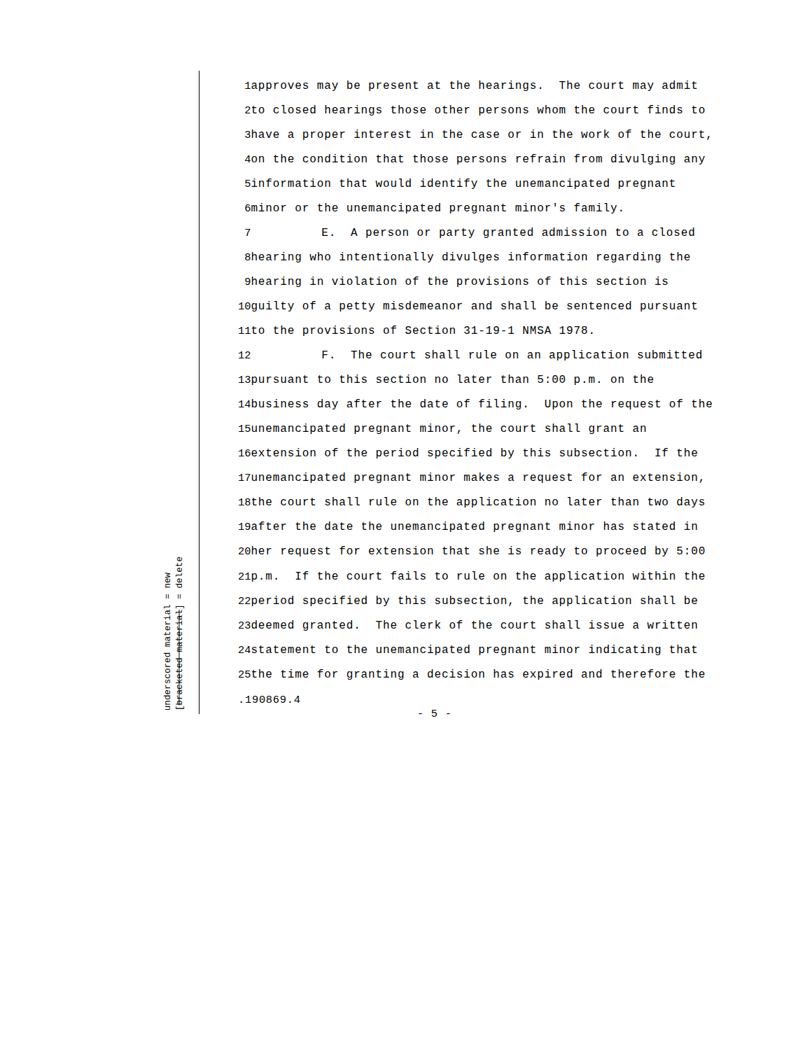underscored material = new
[bracketed material] = delete
| 1 | approves may be present at the hearings. The court may admit |
| 2 | to closed hearings those other persons whom the court finds to |
| 3 | have a proper interest in the case or in the work of the court, |
| 4 | on the condition that those persons refrain from divulging any |
| 5 | information that would identify the unemancipated pregnant |
| 6 | minor or the unemancipated pregnant minor's family. |
| 7 | E. A person or party granted admission to a closed |
| 8 | hearing who intentionally divulges information regarding the |
| 9 | hearing in violation of the provisions of this section is |
| 10 | guilty of a petty misdemeanor and shall be sentenced pursuant |
| 11 | to the provisions of Section 31-19-1 NMSA 1978. |
| 12 | F. The court shall rule on an application submitted |
| 13 | pursuant to this section no later than 5:00 p.m. on the |
| 14 | business day after the date of filing. Upon the request of the |
| 15 | unemancipated pregnant minor, the court shall grant an |
| 16 | extension of the period specified by this subsection. If the |
| 17 | unemancipated pregnant minor makes a request for an extension, |
| 18 | the court shall rule on the application no later than two days |
| 19 | after the date the unemancipated pregnant minor has stated in |
| 20 | her request for extension that she is ready to proceed by 5:00 |
| 21 | p.m. If the court fails to rule on the application within the |
| 22 | period specified by this subsection, the application shall be |
| 23 | deemed granted. The clerk of the court shall issue a written |
| 24 | statement to the unemancipated pregnant minor indicating that |
| 25 | the time for granting a decision has expired and therefore the |
.190869.4
- 5 -